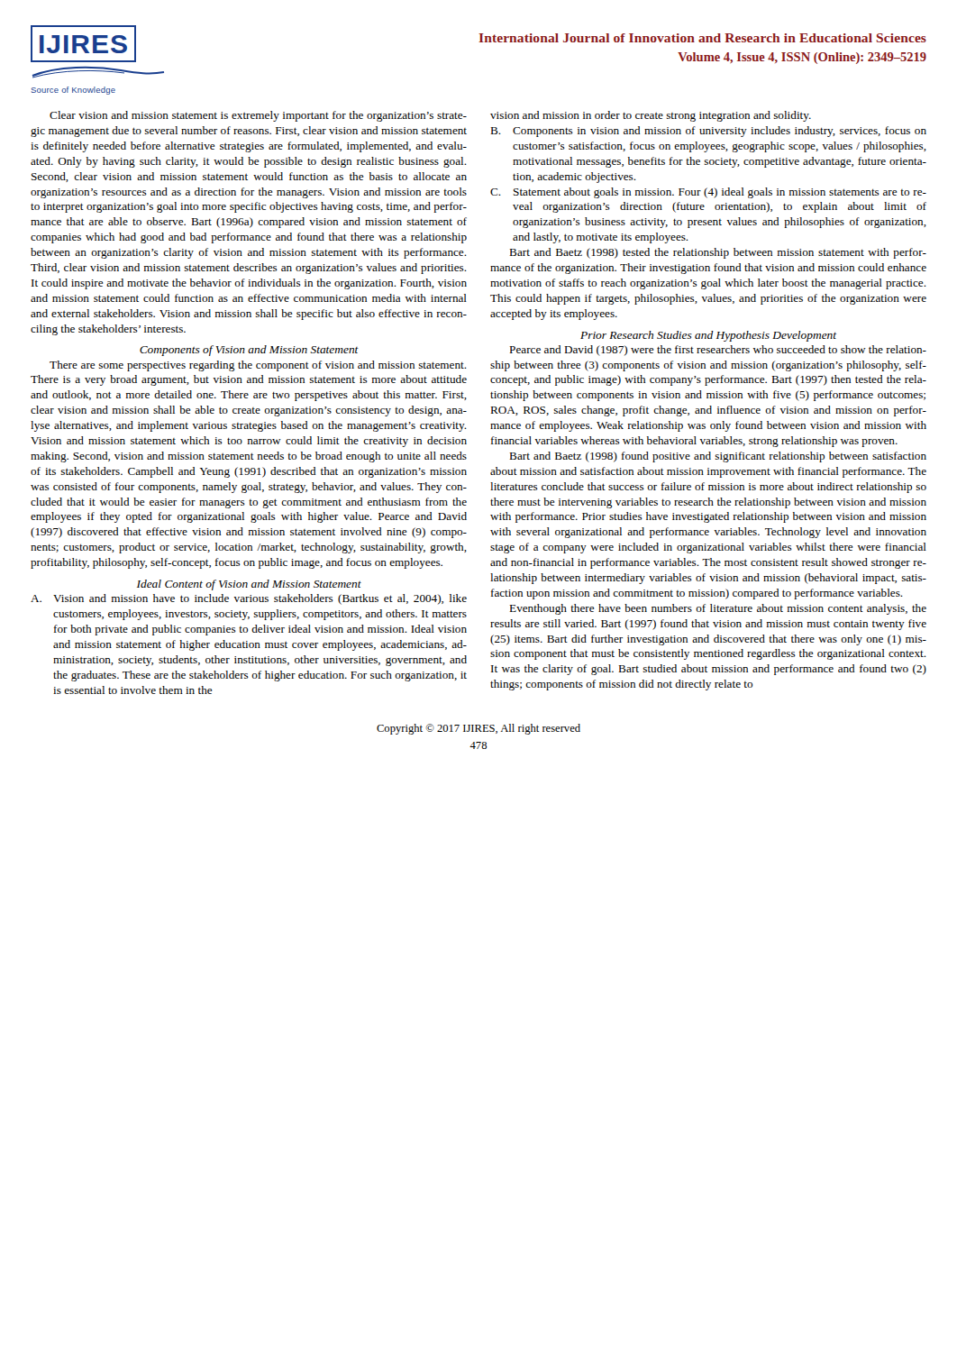IJIRES
Source of Knowledge
International Journal of Innovation and Research in Educational Sciences
Volume 4, Issue 4, ISSN (Online): 2349–5219
Clear vision and mission statement is extremely important for the organization’s strategic management due to several number of reasons. First, clear vision and mission statement is definitely needed before alternative strategies are formulated, implemented, and evaluated. Only by having such clarity, it would be possible to design realistic business goal. Second, clear vision and mission statement would function as the basis to allocate an organization’s resources and as a direction for the managers. Vision and mission are tools to interpret organization’s goal into more specific objectives having costs, time, and performance that are able to observe. Bart (1996a) compared vision and mission statement of companies which had good and bad performance and found that there was a relationship between an organization’s clarity of vision and mission statement with its performance. Third, clear vision and mission statement describes an organization’s values and priorities. It could inspire and motivate the behavior of individuals in the organization. Fourth, vision and mission statement could function as an effective communication media with internal and external stakeholders. Vision and mission shall be specific but also effective in reconciling the stakeholders’ interests.
Components of Vision and Mission Statement
There are some perspectives regarding the component of vision and mission statement. There is a very broad argument, but vision and mission statement is more about attitude and outlook, not a more detailed one. There are two perspetives about this matter. First, clear vision and mission shall be able to create organization’s consistency to design, analyse alternatives, and implement various strategies based on the management’s creativity. Vision and mission statement which is too narrow could limit the creativity in decision making. Second, vision and mission statement needs to be broad enough to unite all needs of its stakeholders. Campbell and Yeung (1991) described that an organization’s mission was consisted of four components, namely goal, strategy, behavior, and values. They concluded that it would be easier for managers to get commitment and enthusiasm from the employees if they opted for organizational goals with higher value. Pearce and David (1997) discovered that effective vision and mission statement involved nine (9) components; customers, product or service, location /market, technology, sustainability, growth, profitability, philosophy, self-concept, focus on public image, and focus on employees.
Ideal Content of Vision and Mission Statement
A. Vision and mission have to include various stakeholders (Bartkus et al, 2004), like customers, employees, investors, society, suppliers, competitors, and others. It matters for both private and public companies to deliver ideal vision and mission. Ideal vision and mission statement of higher education must cover employees, academicians, administration, society, students, other institutions, other universities, government, and the graduates. These are the stakeholders of higher education. For such organization, it is essential to involve them in the
vision and mission in order to create strong integration and solidity.
B. Components in vision and mission of university includes industry, services, focus on customer’s satisfaction, focus on employees, geographic scope, values / philosophies, motivational messages, benefits for the society, competitive advantage, future orientation, academic objectives.
C. Statement about goals in mission. Four (4) ideal goals in mission statements are to reveal organization’s direction (future orientation), to explain about limit of organization’s business activity, to present values and philosophies of organization, and lastly, to motivate its employees.
Bart and Baetz (1998) tested the relationship between mission statement with performance of the organization. Their investigation found that vision and mission could enhance motivation of staffs to reach organization’s goal which later boost the managerial practice. This could happen if targets, philosophies, values, and priorities of the organization were accepted by its employees.
Prior Research Studies and Hypothesis Development
Pearce and David (1987) were the first researchers who succeeded to show the relationship between three (3) components of vision and mission (organization’s philosophy, self-concept, and public image) with company’s performance. Bart (1997) then tested the relationship between components in vision and mission with five (5) performance outcomes; ROA, ROS, sales change, profit change, and influence of vision and mission on performance of employees. Weak relationship was only found between vision and mission with financial variables whereas with behavioral variables, strong relationship was proven.
Bart and Baetz (1998) found positive and significant relationship between satisfaction about mission and satisfaction about mission improvement with financial performance. The literatures conclude that success or failure of mission is more about indirect relationship so there must be intervening variables to research the relationship between vision and mission with performance. Prior studies have investigated relationship between vision and mission with several organizational and performance variables. Technology level and innovation stage of a company were included in organizational variables whilst there were financial and non-financial in performance variables. The most consistent result showed stronger relationship between intermediary variables of vision and mission (behavioral impact, satisfaction upon mission and commitment to mission) compared to performance variables.
Eventhough there have been numbers of literature about mission content analysis, the results are still varied. Bart (1997) found that vision and mission must contain twenty five (25) items. Bart did further investigation and discovered that there was only one (1) mission component that must be consistently mentioned regardless the organizational context. It was the clarity of goal. Bart studied about mission and performance and found two (2) things; components of mission did not directly relate to
Copyright © 2017 IJIRES, All right reserved
478